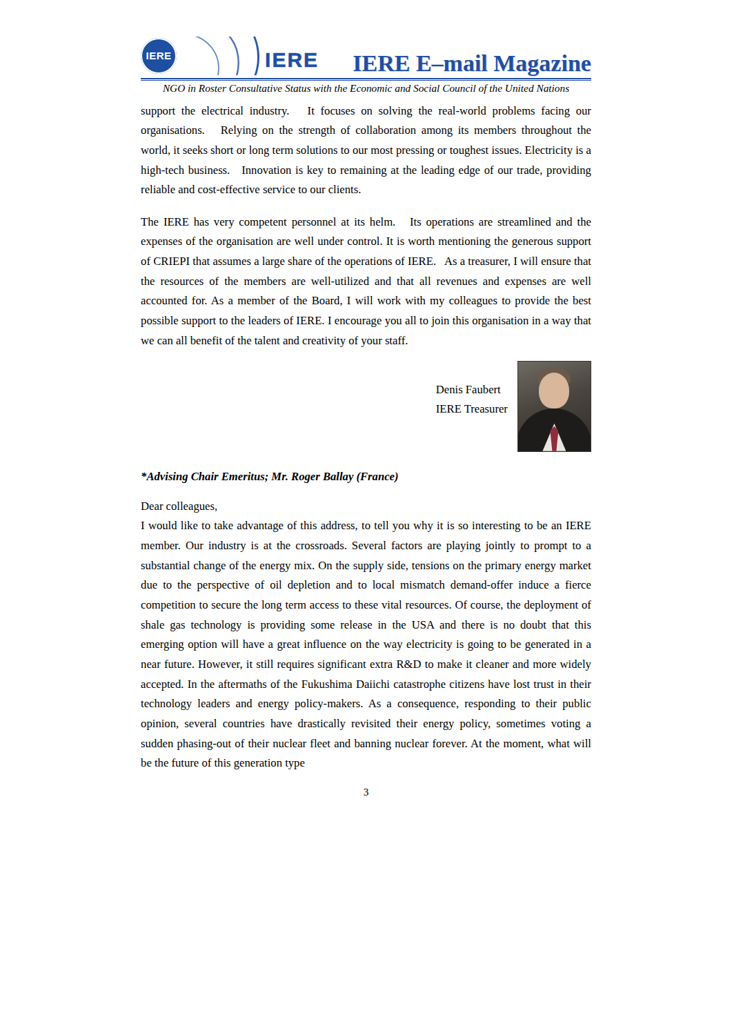IERE
IERE
IERE E–mail Magazine
NGO in Roster Consultative Status with the Economic and Social Council of the United Nations
support the electrical industry. It focuses on solving the real-world problems facing our organisations. Relying on the strength of collaboration among its members throughout the world, it seeks short or long term solutions to our most pressing or toughest issues. Electricity is a high-tech business. Innovation is key to remaining at the leading edge of our trade, providing reliable and cost-effective service to our clients.
The IERE has very competent personnel at its helm. Its operations are streamlined and the expenses of the organisation are well under control. It is worth mentioning the generous support of CRIEPI that assumes a large share of the operations of IERE. As a treasurer, I will ensure that the resources of the members are well-utilized and that all revenues and expenses are well accounted for. As a member of the Board, I will work with my colleagues to provide the best possible support to the leaders of IERE. I encourage you all to join this organisation in a way that we can all benefit of the talent and creativity of your staff.
Denis Faubert
IERE Treasurer
*Advising Chair Emeritus; Mr. Roger Ballay (France)
Dear colleagues,
I would like to take advantage of this address, to tell you why it is so interesting to be an IERE member. Our industry is at the crossroads. Several factors are playing jointly to prompt to a substantial change of the energy mix. On the supply side, tensions on the primary energy market due to the perspective of oil depletion and to local mismatch demand-offer induce a fierce competition to secure the long term access to these vital resources. Of course, the deployment of shale gas technology is providing some release in the USA and there is no doubt that this emerging option will have a great influence on the way electricity is going to be generated in a near future. However, it still requires significant extra R&D to make it cleaner and more widely accepted. In the aftermaths of the Fukushima Daiichi catastrophe citizens have lost trust in their technology leaders and energy policy-makers. As a consequence, responding to their public opinion, several countries have drastically revisited their energy policy, sometimes voting a sudden phasing-out of their nuclear fleet and banning nuclear forever. At the moment, what will be the future of this generation type
3